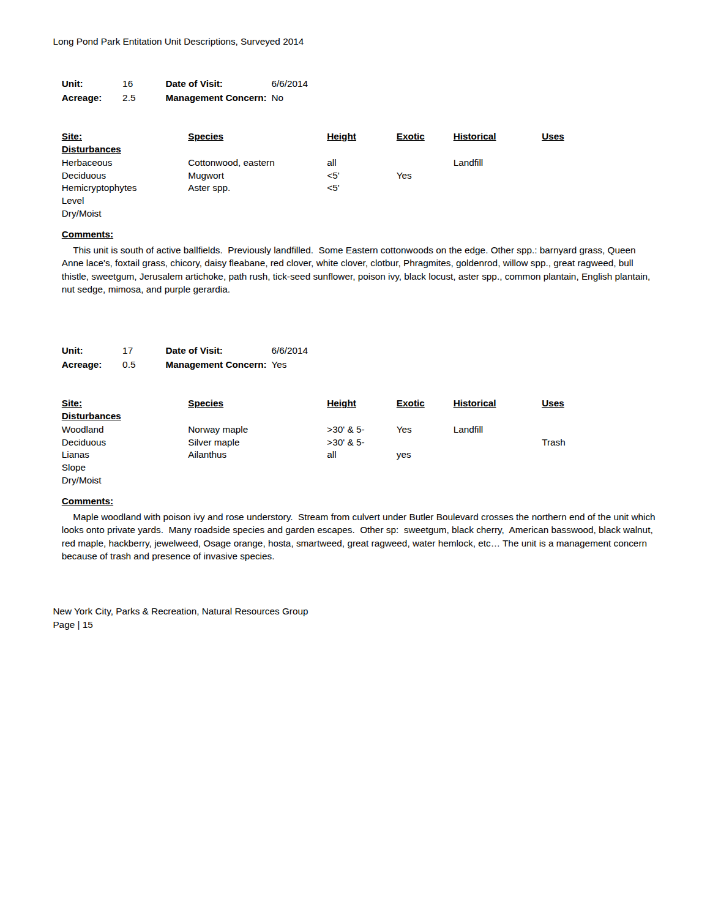Long Pond Park Entitation Unit Descriptions, Surveyed 2014
| Unit: | 16 | Date of Visit: | 6/6/2014 |
| Acreage: | 2.5 | Management Concern: | No |
| Site: Disturbances | Species | Height | Exotic | Historical | Uses |
| --- | --- | --- | --- | --- | --- |
| Herbaceous | Cottonwood, eastern | all | | Landfill | |
| Deciduous | Mugwort | <5' | Yes | | |
| Hemicryptophytes | Aster spp. | <5' | | | |
| Level | | | | | |
| Dry/Moist | | | | | |
Comments:
This unit is south of active ballfields. Previously landfilled. Some Eastern cottonwoods on the edge. Other spp.: barnyard grass, Queen Anne lace's, foxtail grass, chicory, daisy fleabane, red clover, white clover, clotbur, Phragmites, goldenrod, willow spp., great ragweed, bull thistle, sweetgum, Jerusalem artichoke, path rush, tick-seed sunflower, poison ivy, black locust, aster spp., common plantain, English plantain, nut sedge, mimosa, and purple gerardia.
| Unit: | 17 | Date of Visit: | 6/6/2014 |
| Acreage: | 0.5 | Management Concern: | Yes |
| Site: Disturbances | Species | Height | Exotic | Historical | Uses |
| --- | --- | --- | --- | --- | --- |
| Woodland | Norway maple | >30' & 5- | Yes | Landfill | |
| Deciduous | Silver maple | >30' & 5- | | | Trash |
| Lianas | Ailanthus | all | yes | | |
| Slope | | | | | |
| Dry/Moist | | | | | |
Comments:
Maple woodland with poison ivy and rose understory. Stream from culvert under Butler Boulevard crosses the northern end of the unit which looks onto private yards. Many roadside species and garden escapes. Other sp: sweetgum, black cherry, American basswood, black walnut, red maple, hackberry, jewelweed, Osage orange, hosta, smartweed, great ragweed, water hemlock, etc… The unit is a management concern because of trash and presence of invasive species.
New York City, Parks & Recreation, Natural Resources Group
Page | 15